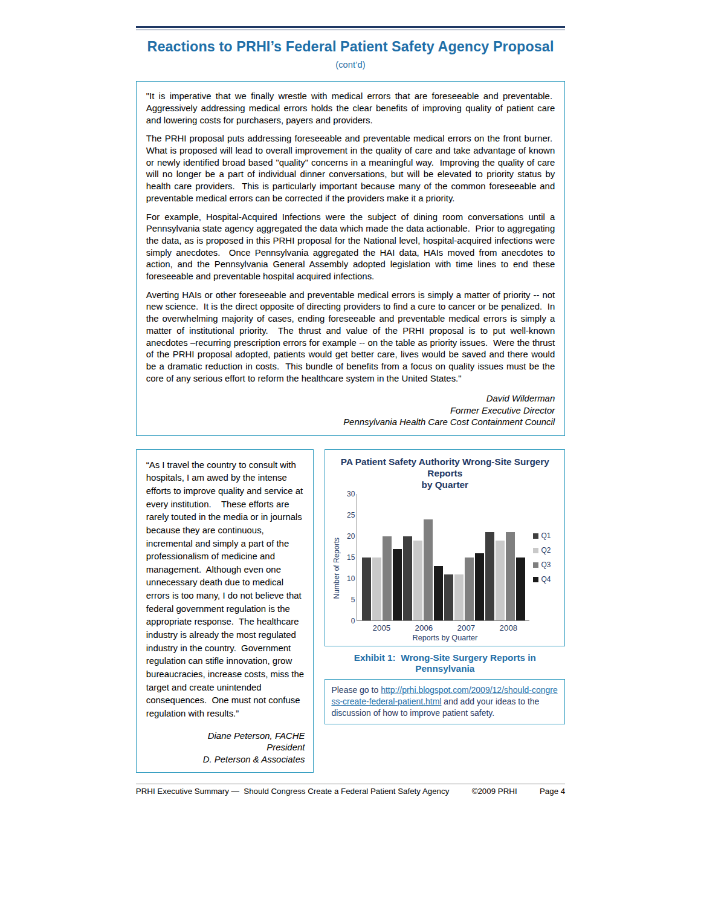Reactions to PRHI’s Federal Patient Safety Agency Proposal (cont’d)
"It is imperative that we finally wrestle with medical errors that are foreseeable and preventable. Aggressively addressing medical errors holds the clear benefits of improving quality of patient care and lowering costs for purchasers, payers and providers.
The PRHI proposal puts addressing foreseeable and preventable medical errors on the front burner. What is proposed will lead to overall improvement in the quality of care and take advantage of known or newly identified broad based "quality" concerns in a meaningful way. Improving the quality of care will no longer be a part of individual dinner conversations, but will be elevated to priority status by health care providers. This is particularly important because many of the common foreseeable and preventable medical errors can be corrected if the providers make it a priority.
For example, Hospital-Acquired Infections were the subject of dining room conversations until a Pennsylvania state agency aggregated the data which made the data actionable. Prior to aggregating the data, as is proposed in this PRHI proposal for the National level, hospital-acquired infections were simply anecdotes. Once Pennsylvania aggregated the HAI data, HAIs moved from anecdotes to action, and the Pennsylvania General Assembly adopted legislation with time lines to end these foreseeable and preventable hospital acquired infections.
Averting HAIs or other foreseeable and preventable medical errors is simply a matter of priority -- not new science. It is the direct opposite of directing providers to find a cure to cancer or be penalized. In the overwhelming majority of cases, ending foreseeable and preventable medical errors is simply a matter of institutional priority. The thrust and value of the PRHI proposal is to put well-known anecdotes –recurring prescription errors for example -- on the table as priority issues. Were the thrust of the PRHI proposal adopted, patients would get better care, lives would be saved and there would be a dramatic reduction in costs. This bundle of benefits from a focus on quality issues must be the core of any serious effort to reform the healthcare system in the United States."
David Wilderman
Former Executive Director
Pennsylvania Health Care Cost Containment Council
“As I travel the country to consult with hospitals, I am awed by the intense efforts to improve quality and service at every institution. These efforts are rarely touted in the media or in journals because they are continuous, incremental and simply a part of the professionalism of medicine and management. Although even one unnecessary death due to medical errors is too many, I do not believe that federal government regulation is the appropriate response. The healthcare industry is already the most regulated industry in the country. Government regulation can stifle innovation, grow bureaucracies, increase costs, miss the target and create unintended consequences. One must not confuse regulation with results.”
Diane Peterson, FACHE
President
D. Peterson & Associates
PA Patient Safety Authority Wrong-Site Surgery Reports
by Quarter
Number of Reports
30 25 20 15 10 5 0
Q1
Q2
Q3
Q4
2005 2006 2007 2008
Reports by Quarter
Exhibit 1: Wrong-Site Surgery Reports in Pennsylvania
Please go to http://prhi.blogspot.com/2009/12/should-congress-create-federal-patient.html and add your ideas to the discussion of how to improve patient safety.
PRHI Executive Summary — Should Congress Create a Federal Patient Safety Agency
©2009 PRHI
Page 4